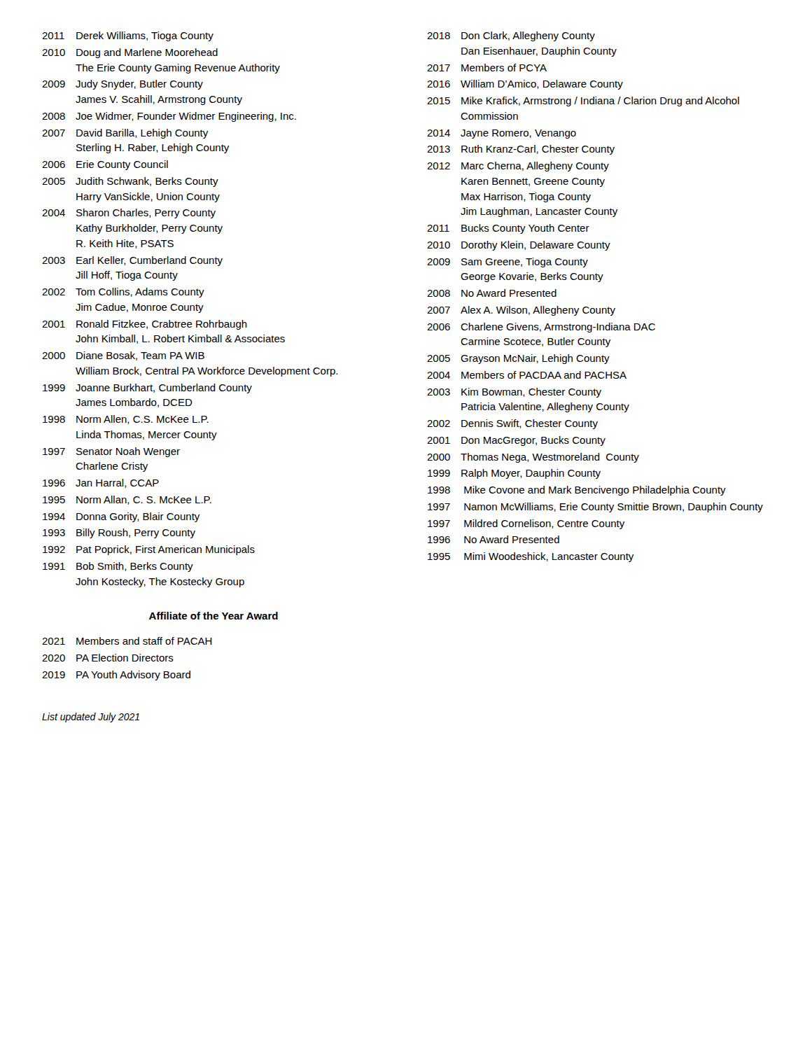2011
Derek Williams, Tioga County
2010
Doug and Marlene Moorehead
The Erie County Gaming Revenue Authority
2009
Judy Snyder, Butler County
James V. Scahill, Armstrong County
2008
Joe Widmer, Founder Widmer Engineering, Inc.
2007
David Barilla, Lehigh County
Sterling H. Raber, Lehigh County
2006
Erie County Council
2005
Judith Schwank, Berks County
Harry VanSickle, Union County
2004
Sharon Charles, Perry County
Kathy Burkholder, Perry County
R. Keith Hite, PSATS
2003
Earl Keller, Cumberland County
Jill Hoff, Tioga County
2002
Tom Collins, Adams County
Jim Cadue, Monroe County
2001
Ronald Fitzkee, Crabtree Rohrbaugh
John Kimball, L. Robert Kimball & Associates
2000
Diane Bosak, Team PA WIB
William Brock, Central PA Workforce Development Corp.
1999
Joanne Burkhart, Cumberland County
James Lombardo, DCED
1998
Norm Allen, C.S. McKee L.P.
Linda Thomas, Mercer County
1997
Senator Noah Wenger
Charlene Cristy
1996
Jan Harral, CCAP
1995
Norm Allan, C. S. McKee L.P.
1994
Donna Gority, Blair County
1993
Billy Roush, Perry County
1992
Pat Poprick, First American Municipals
1991
Bob Smith, Berks County
John Kostecky, The Kostecky Group
Affiliate of the Year Award
2021
Members and staff of PACAH
2020
PA Election Directors
2019
PA Youth Advisory Board
List updated July 2021
2018
Don Clark, Allegheny County
Dan Eisenhauer, Dauphin County
2017
Members of PCYA
2016
William D’Amico, Delaware County
2015
Mike Krafick, Armstrong / Indiana / Clarion Drug and Alcohol Commission
2014
Jayne Romero, Venango
2013
Ruth Kranz-Carl, Chester County
2012
Marc Cherna, Allegheny County
Karen Bennett, Greene County
Max Harrison, Tioga County
Jim Laughman, Lancaster County
2011
Bucks County Youth Center
2010
Dorothy Klein, Delaware County
2009
Sam Greene, Tioga County
George Kovarie, Berks County
2008
No Award Presented
2007
Alex A. Wilson, Allegheny County
2006
Charlene Givens, Armstrong-Indiana DAC
Carmine Scotece, Butler County
2005
Grayson McNair, Lehigh County
2004
Members of PACDAA and PACHSA
2003
Kim Bowman, Chester County
Patricia Valentine, Allegheny County
2002
Dennis Swift, Chester County
2001
Don MacGregor, Bucks County
2000
Thomas Nega, Westmoreland County
1999
Ralph Moyer, Dauphin County
1998
Mike Covone and Mark Bencivengo Philadelphia County
1997
Namon McWilliams, Erie County Smittie Brown, Dauphin County
1997
Mildred Cornelison, Centre County
1996
No Award Presented
1995
Mimi Woodeshick, Lancaster County